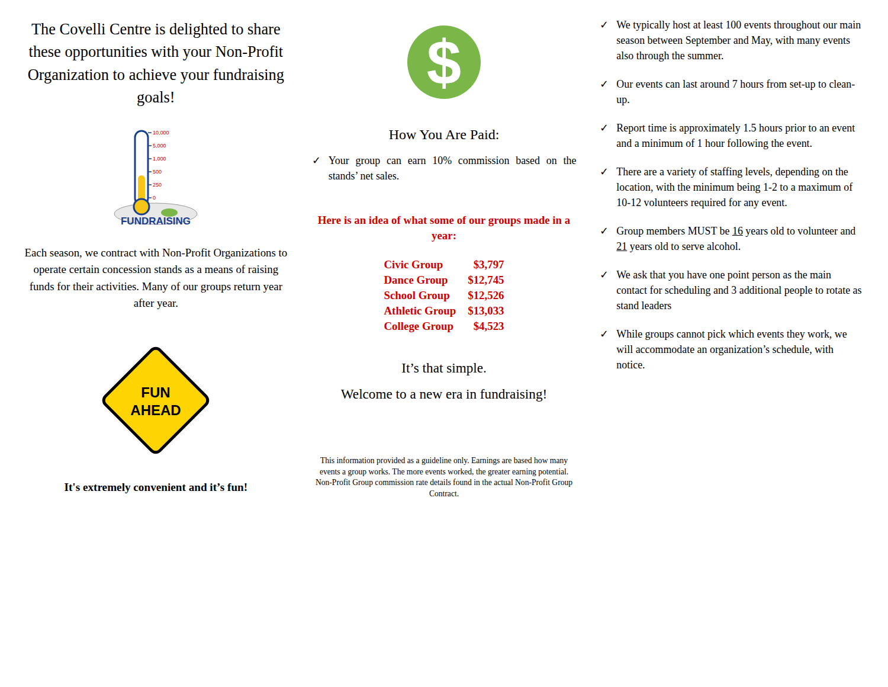The Covelli Centre is delighted to share these opportunities with your Non-Profit
Organization to achieve your fundraising goals!
10,000 5,000 1,000 500 250 0 FUNDRAISING
Each season, we contract with Non-Profit Organizations to operate certain concession stands as a means of raising funds for their activities. Many of our groups return year after year.
FUN AHEAD
It's extremely convenient and it’s fun!
$
How You Are Paid:
Your group can earn 10% commission based on the stands’ net sales.
Here is an idea of what some of our groups made in a year:
| Civic Group | $3,797 |
| Dance Group | $12,745 |
| School Group | $12,526 |
| Athletic Group | $13,033 |
| College Group | $4,523 |
It’s that simple.
Welcome to a new era in fundraising!
This information provided as a guideline only. Earnings are based how many events a group works. The more events worked, the greater earning potential.
Non-Profit Group commission rate details found in the actual Non-Profit Group Contract.
We typically host at least 100 events throughout our main season between September and May, with many events also through the summer.
Our events can last around 7 hours from set-up to clean-up.
Report time is approximately 1.5 hours prior to an event and a minimum of 1 hour following the event.
There are a variety of staffing levels, depending on the location, with the minimum being 1-2 to a maximum of 10-12 volunteers required for any event.
Group members MUST be 16 years old to volunteer and 21 years old to serve alcohol.
We ask that you have one point person as the main contact for scheduling and 3 additional people to rotate as stand leaders
While groups cannot pick which events they work, we will accommodate an organization’s schedule, with notice.